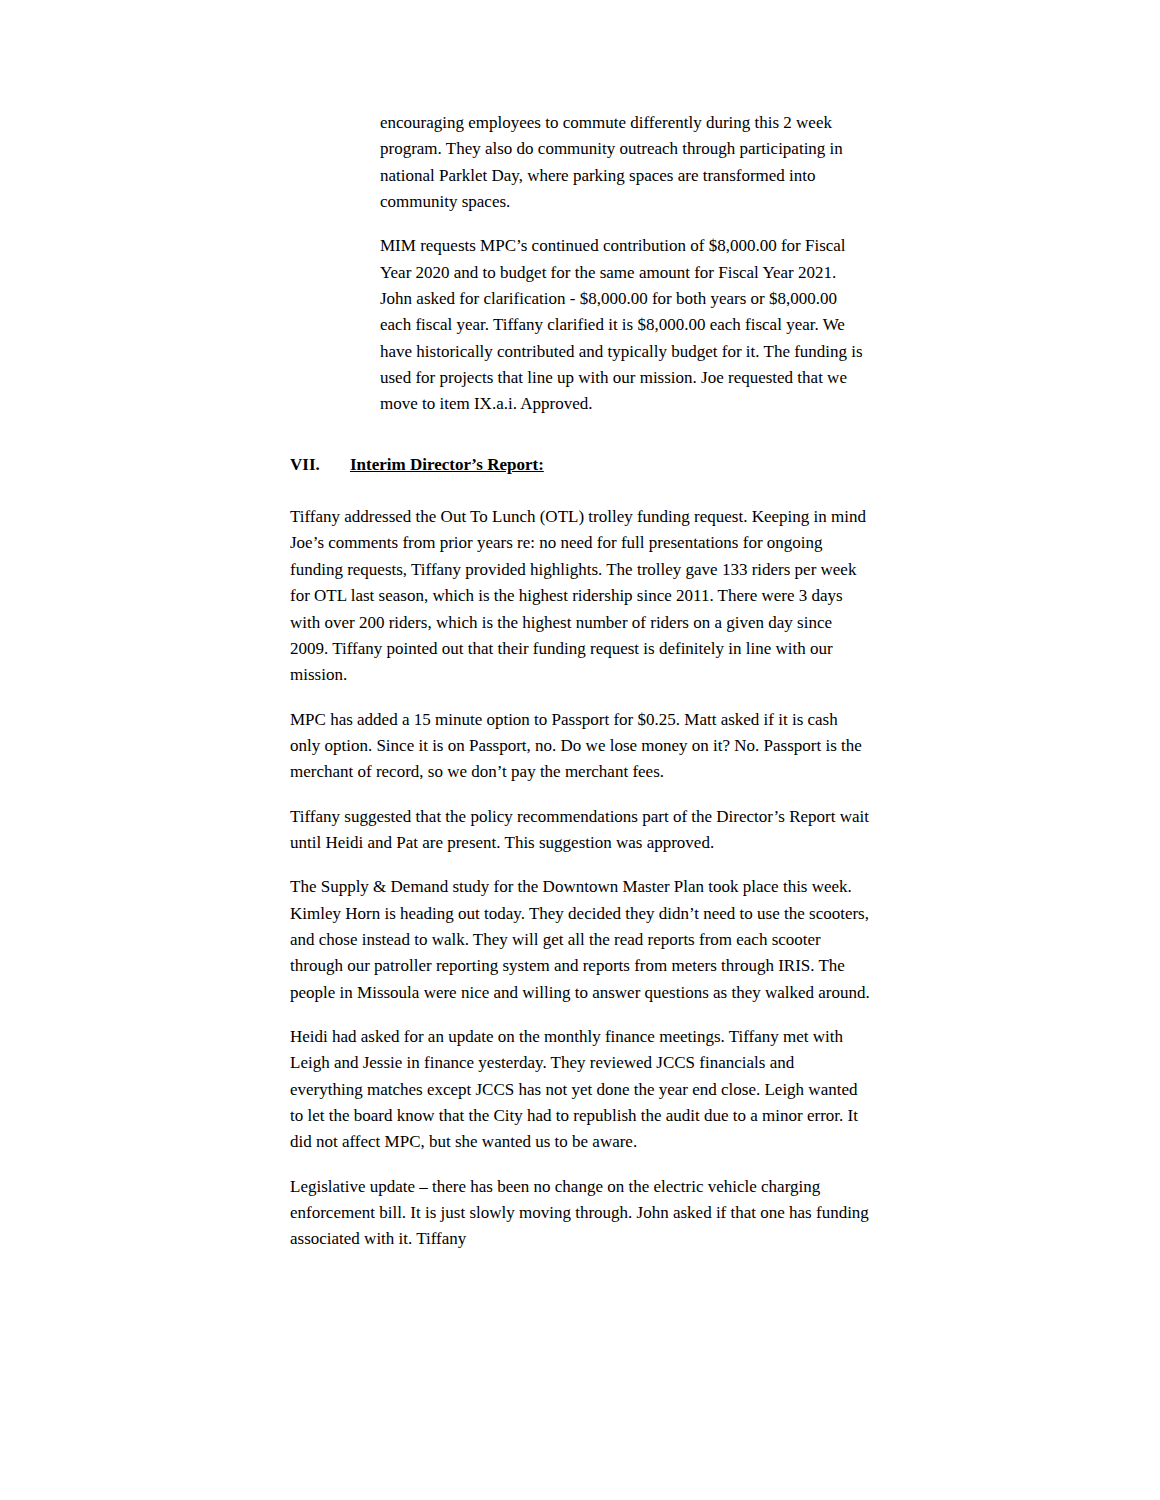encouraging employees to commute differently during this 2 week program. They also do community outreach through participating in national Parklet Day, where parking spaces are transformed into community spaces.
MIM requests MPC’s continued contribution of $8,000.00 for Fiscal Year 2020 and to budget for the same amount for Fiscal Year 2021. John asked for clarification - $8,000.00 for both years or $8,000.00 each fiscal year. Tiffany clarified it is $8,000.00 each fiscal year. We have historically contributed and typically budget for it. The funding is used for projects that line up with our mission. Joe requested that we move to item IX.a.i. Approved.
VII. Interim Director’s Report:
Tiffany addressed the Out To Lunch (OTL) trolley funding request. Keeping in mind Joe’s comments from prior years re: no need for full presentations for ongoing funding requests, Tiffany provided highlights. The trolley gave 133 riders per week for OTL last season, which is the highest ridership since 2011. There were 3 days with over 200 riders, which is the highest number of riders on a given day since 2009. Tiffany pointed out that their funding request is definitely in line with our mission.
MPC has added a 15 minute option to Passport for $0.25. Matt asked if it is cash only option. Since it is on Passport, no. Do we lose money on it? No. Passport is the merchant of record, so we don’t pay the merchant fees.
Tiffany suggested that the policy recommendations part of the Director’s Report wait until Heidi and Pat are present. This suggestion was approved.
The Supply & Demand study for the Downtown Master Plan took place this week. Kimley Horn is heading out today. They decided they didn’t need to use the scooters, and chose instead to walk. They will get all the read reports from each scooter through our patroller reporting system and reports from meters through IRIS. The people in Missoula were nice and willing to answer questions as they walked around.
Heidi had asked for an update on the monthly finance meetings. Tiffany met with Leigh and Jessie in finance yesterday. They reviewed JCCS financials and everything matches except JCCS has not yet done the year end close. Leigh wanted to let the board know that the City had to republish the audit due to a minor error. It did not affect MPC, but she wanted us to be aware.
Legislative update – there has been no change on the electric vehicle charging enforcement bill. It is just slowly moving through. John asked if that one has funding associated with it. Tiffany